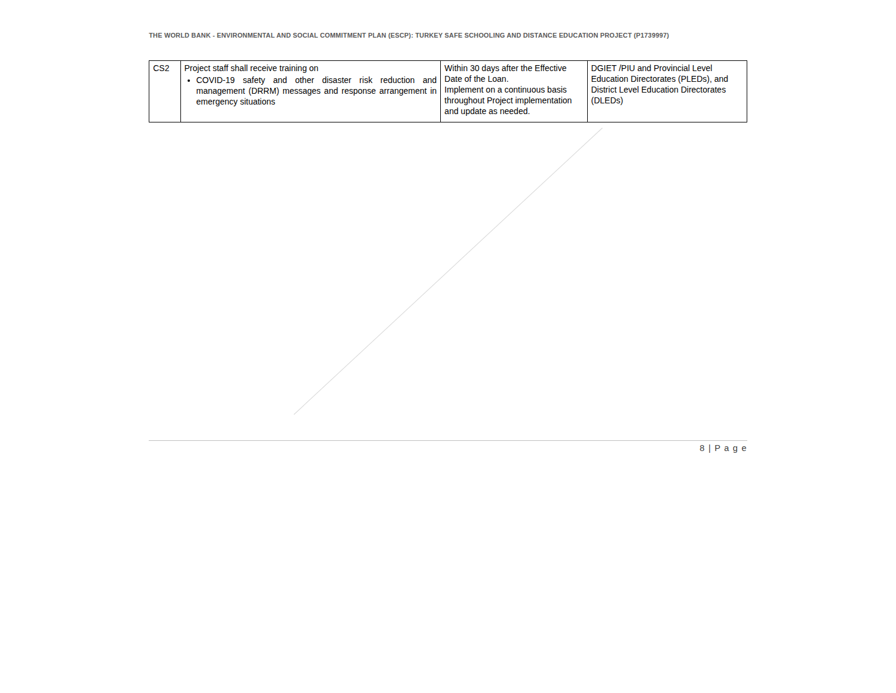THE WORLD BANK - ENVIRONMENTAL AND SOCIAL COMMITMENT PLAN (ESCP): TURKEY SAFE SCHOOLING AND DISTANCE EDUCATION PROJECT (P1739997)
| CS2 | Project staff shall receive training on COVID-19 safety and other disaster risk reduction and management (DRRM) messages and response arrangement in emergency situations | Within 30 days after the Effective Date of the Loan. Implement on a continuous basis throughout Project implementation and update as needed. | DGIET /PIU and Provincial Level Education Directorates (PLEDs), and District Level Education Directorates (DLEDs) |
8 | P a g e